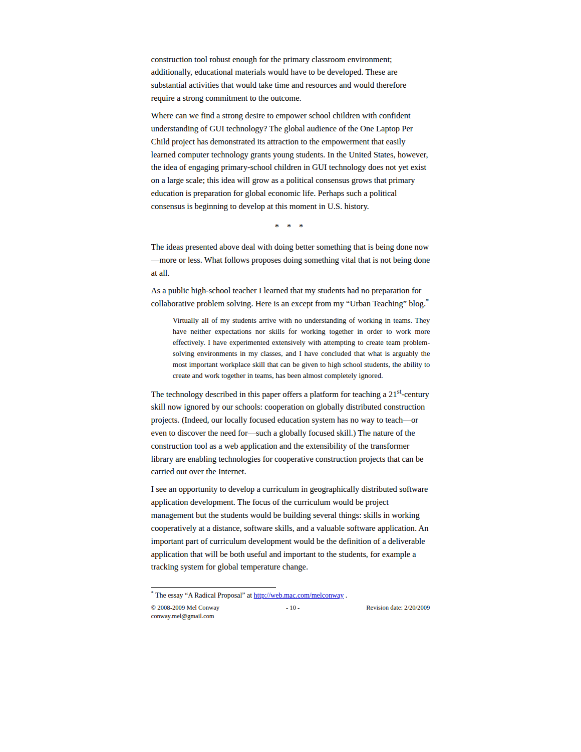construction tool robust enough for the primary classroom environment; additionally, educational materials would have to be developed. These are substantial activities that would take time and resources and would therefore require a strong commitment to the outcome.
Where can we find a strong desire to empower school children with confident understanding of GUI technology? The global audience of the One Laptop Per Child project has demonstrated its attraction to the empowerment that easily learned computer technology grants young students. In the United States, however, the idea of engaging primary-school children in GUI technology does not yet exist on a large scale; this idea will grow as a political consensus grows that primary education is preparation for global economic life. Perhaps such a political consensus is beginning to develop at this moment in U.S. history.
* * *
The ideas presented above deal with doing better something that is being done now—more or less. What follows proposes doing something vital that is not being done at all.
As a public high-school teacher I learned that my students had no preparation for collaborative problem solving. Here is an except from my “Urban Teaching” blog.*
Virtually all of my students arrive with no understanding of working in teams. They have neither expectations nor skills for working together in order to work more effectively. I have experimented extensively with attempting to create team problem-solving environments in my classes, and I have concluded that what is arguably the most important workplace skill that can be given to high school students, the ability to create and work together in teams, has been almost completely ignored.
The technology described in this paper offers a platform for teaching a 21st-century skill now ignored by our schools: cooperation on globally distributed construction projects. (Indeed, our locally focused education system has no way to teach—or even to discover the need for—such a globally focused skill.) The nature of the construction tool as a web application and the extensibility of the transformer library are enabling technologies for cooperative construction projects that can be carried out over the Internet.
I see an opportunity to develop a curriculum in geographically distributed software application development. The focus of the curriculum would be project management but the students would be building several things: skills in working cooperatively at a distance, software skills, and a valuable software application. An important part of curriculum development would be the definition of a deliverable application that will be both useful and important to the students, for example a tracking system for global temperature change.
* The essay “A Radical Proposal” at http://web.mac.com/melconway .
© 2008-2009 Mel Conway
conway.mel@gmail.com
- 10 -
Revision date: 2/20/2009